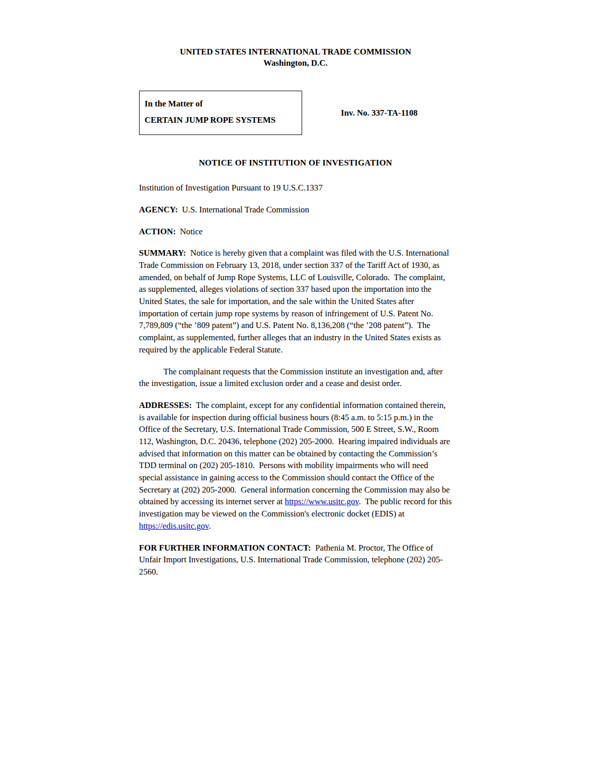UNITED STATES INTERNATIONAL TRADE COMMISSION
Washington, D.C.
| In the Matter of CERTAIN JUMP ROPE SYSTEMS | Inv. No. 337-TA-1108 |
NOTICE OF INSTITUTION OF INVESTIGATION
Institution of Investigation Pursuant to 19 U.S.C.1337
AGENCY: U.S. International Trade Commission
ACTION: Notice
SUMMARY: Notice is hereby given that a complaint was filed with the U.S. International Trade Commission on February 13, 2018, under section 337 of the Tariff Act of 1930, as amended, on behalf of Jump Rope Systems, LLC of Louisville, Colorado. The complaint, as supplemented, alleges violations of section 337 based upon the importation into the United States, the sale for importation, and the sale within the United States after importation of certain jump rope systems by reason of infringement of U.S. Patent No. 7,789,809 (“the ’809 patent”) and U.S. Patent No. 8,136,208 (“the ’208 patent”). The complaint, as supplemented, further alleges that an industry in the United States exists as required by the applicable Federal Statute.
The complainant requests that the Commission institute an investigation and, after the investigation, issue a limited exclusion order and a cease and desist order.
ADDRESSES: The complaint, except for any confidential information contained therein, is available for inspection during official business hours (8:45 a.m. to 5:15 p.m.) in the Office of the Secretary, U.S. International Trade Commission, 500 E Street, S.W., Room 112, Washington, D.C. 20436, telephone (202) 205-2000. Hearing impaired individuals are advised that information on this matter can be obtained by contacting the Commission’s TDD terminal on (202) 205-1810. Persons with mobility impairments who will need special assistance in gaining access to the Commission should contact the Office of the Secretary at (202) 205-2000. General information concerning the Commission may also be obtained by accessing its internet server at https://www.usitc.gov. The public record for this investigation may be viewed on the Commission's electronic docket (EDIS) at https://edis.usitc.gov.
FOR FURTHER INFORMATION CONTACT: Pathenia M. Proctor, The Office of Unfair Import Investigations, U.S. International Trade Commission, telephone (202) 205-2560.